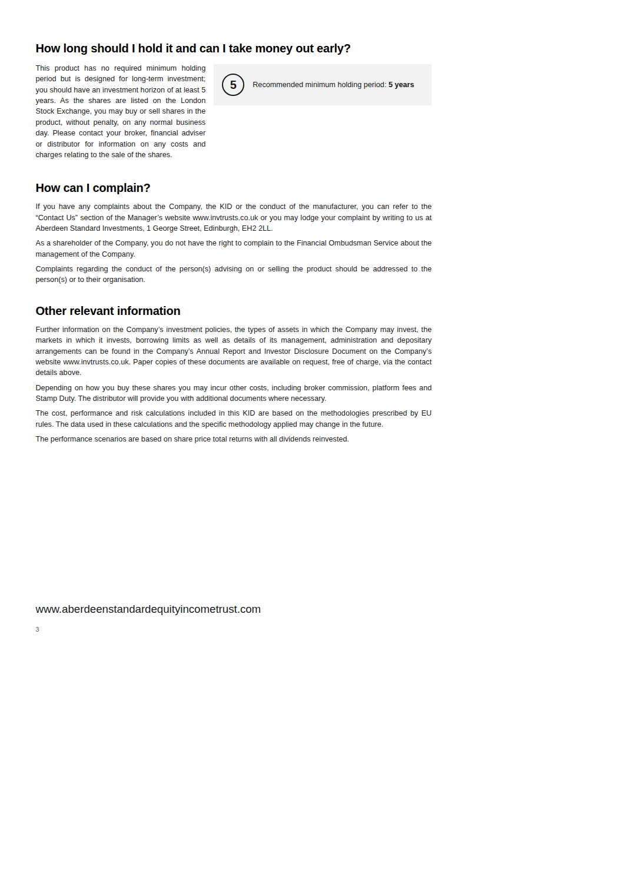How long should I hold it and can I take money out early?
This product has no required minimum holding period but is designed for long-term investment; you should have an investment horizon of at least 5 years. As the shares are listed on the London Stock Exchange, you may buy or sell shares in the product, without penalty, on any normal business day. Please contact your broker, financial adviser or distributor for information on any costs and charges relating to the sale of the shares.
5
Recommended minimum holding period: 5 years
How can I complain?
If you have any complaints about the Company, the KID or the conduct of the manufacturer, you can refer to the “Contact Us” section of the Manager’s website www.invtrusts.co.uk or you may lodge your complaint by writing to us at Aberdeen Standard Investments, 1 George Street, Edinburgh, EH2 2LL.
As a shareholder of the Company, you do not have the right to complain to the Financial Ombudsman Service about the management of the Company.
Complaints regarding the conduct of the person(s) advising on or selling the product should be addressed to the person(s) or to their organisation.
Other relevant information
Further information on the Company’s investment policies, the types of assets in which the Company may invest, the markets in which it invests, borrowing limits as well as details of its management, administration and depositary arrangements can be found in the Company’s Annual Report and Investor Disclosure Document on the Company’s website www.invtrusts.co.uk. Paper copies of these documents are available on request, free of charge, via the contact details above.
Depending on how you buy these shares you may incur other costs, including broker commission, platform fees and Stamp Duty. The distributor will provide you with additional documents where necessary.
The cost, performance and risk calculations included in this KID are based on the methodologies prescribed by EU rules. The data used in these calculations and the specific methodology applied may change in the future.
The performance scenarios are based on share price total returns with all dividends reinvested.
www.aberdeenstandardequityincometrust.com
3